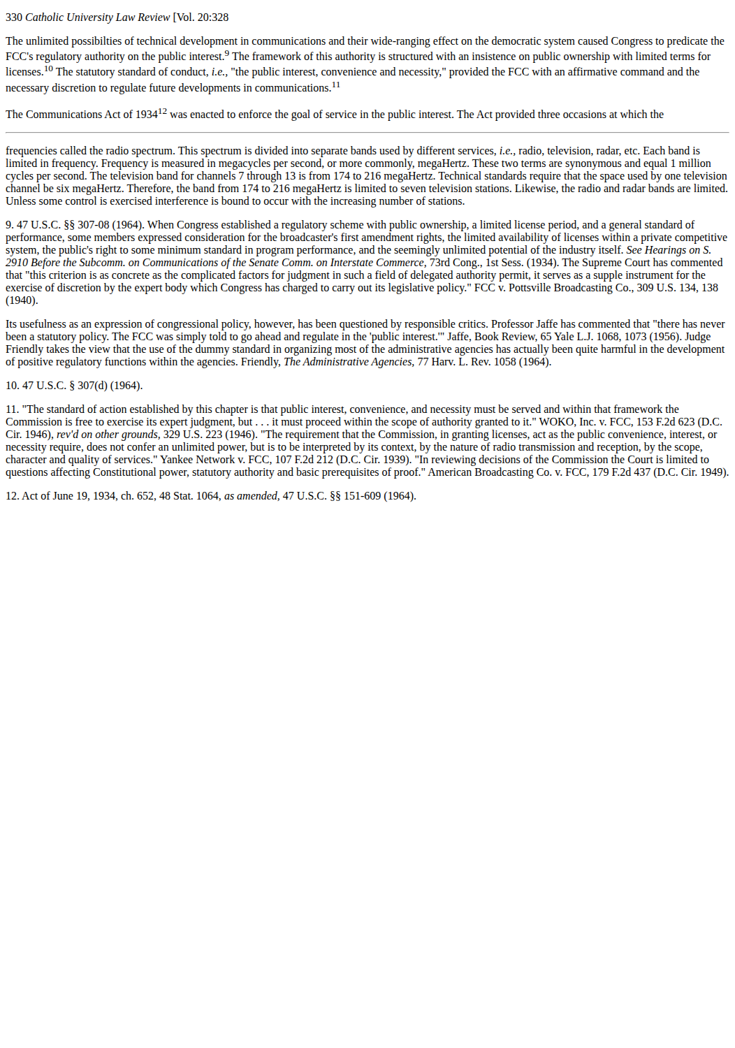330 Catholic University Law Review [Vol. 20:328
The unlimited possibilties of technical development in communications and their wide-ranging effect on the democratic system caused Congress to predicate the FCC's regulatory authority on the public interest.9 The framework of this authority is structured with an insistence on public ownership with limited terms for licenses.10 The statutory standard of conduct, i.e., "the public interest, convenience and necessity," provided the FCC with an affirmative command and the necessary discretion to regulate future developments in communications.11
The Communications Act of 193412 was enacted to enforce the goal of service in the public interest. The Act provided three occasions at which the
frequencies called the radio spectrum. This spectrum is divided into separate bands used by different services, i.e., radio, television, radar, etc. Each band is limited in frequency. Frequency is measured in megacycles per second, or more commonly, megaHertz. These two terms are synonymous and equal 1 million cycles per second. The television band for channels 7 through 13 is from 174 to 216 megaHertz. Technical standards require that the space used by one television channel be six megaHertz. Therefore, the band from 174 to 216 megaHertz is limited to seven television stations. Likewise, the radio and radar bands are limited. Unless some control is exercised interference is bound to occur with the increasing number of stations.
9. 47 U.S.C. §§ 307-08 (1964). When Congress established a regulatory scheme with public ownership, a limited license period, and a general standard of performance, some members expressed consideration for the broadcaster's first amendment rights, the limited availability of licenses within a private competitive system, the public's right to some minimum standard in program performance, and the seemingly unlimited potential of the industry itself. See Hearings on S. 2910 Before the Subcomm. on Communications of the Senate Comm. on Interstate Commerce, 73rd Cong., 1st Sess. (1934). The Supreme Court has commented that "this criterion is as concrete as the complicated factors for judgment in such a field of delegated authority permit, it serves as a supple instrument for the exercise of discretion by the expert body which Congress has charged to carry out its legislative policy." FCC v. Pottsville Broadcasting Co., 309 U.S. 134, 138 (1940).
Its usefulness as an expression of congressional policy, however, has been questioned by responsible critics. Professor Jaffe has commented that "there has never been a statutory policy. The FCC was simply told to go ahead and regulate in the 'public interest.'" Jaffe, Book Review, 65 Yale L.J. 1068, 1073 (1956). Judge Friendly takes the view that the use of the dummy standard in organizing most of the administrative agencies has actually been quite harmful in the development of positive regulatory functions within the agencies. Friendly, The Administrative Agencies, 77 Harv. L. Rev. 1058 (1964).
10. 47 U.S.C. § 307(d) (1964).
11. "The standard of action established by this chapter is that public interest, convenience, and necessity must be served and within that framework the Commission is free to exercise its expert judgment, but . . . it must proceed within the scope of authority granted to it." WOKO, Inc. v. FCC, 153 F.2d 623 (D.C. Cir. 1946), rev'd on other grounds, 329 U.S. 223 (1946). "The requirement that the Commission, in granting licenses, act as the public convenience, interest, or necessity require, does not confer an unlimited power, but is to be interpreted by its context, by the nature of radio transmission and reception, by the scope, character and quality of services." Yankee Network v. FCC, 107 F.2d 212 (D.C. Cir. 1939). "In reviewing decisions of the Commission the Court is limited to questions affecting Constitutional power, statutory authority and basic prerequisites of proof." American Broadcasting Co. v. FCC, 179 F.2d 437 (D.C. Cir. 1949).
12. Act of June 19, 1934, ch. 652, 48 Stat. 1064, as amended, 47 U.S.C. §§ 151-609 (1964).